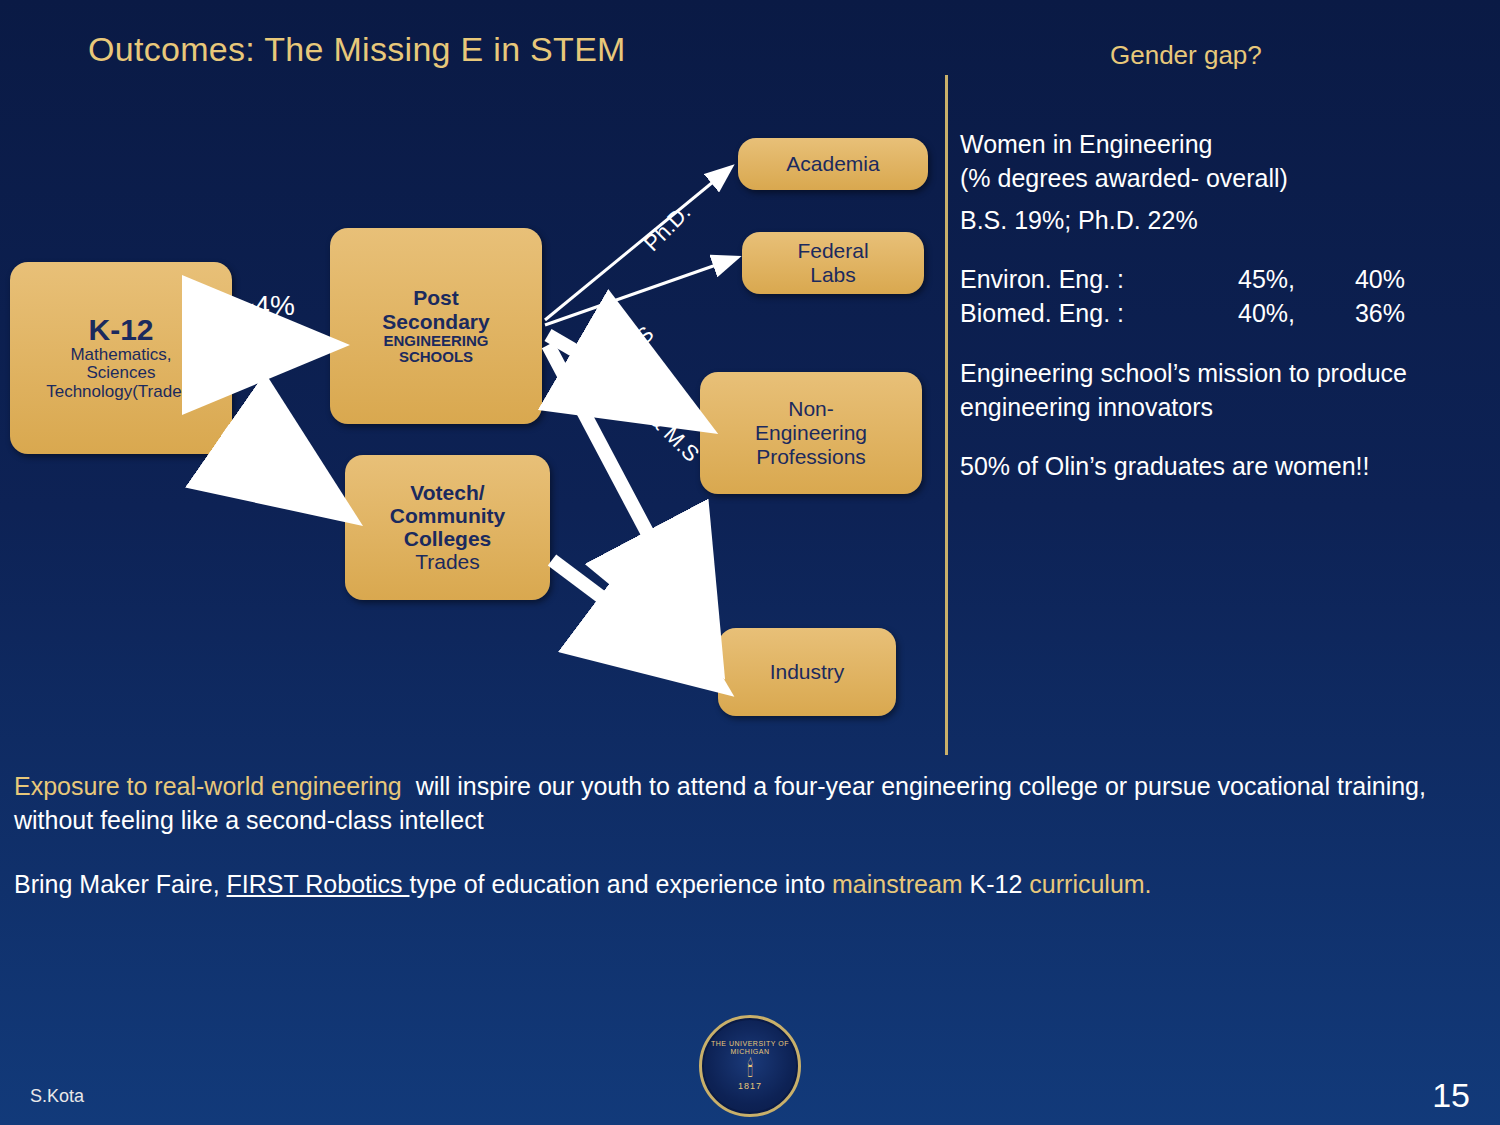Outcomes: The Missing E in STEM
Gender gap?
K-12
Mathematics,
Sciences
Technology(Trades)
Post
Secondary
ENGINEERING
SCHOOLS
Votech/
Community
Colleges
Trades
Academia
Federal
Labs
Non-
Engineering
Professions
Industry
~4%
Ph.D.
B.S
B.S & M.S
Women in Engineering
(% degrees awarded- overall)
B.S. 19%; Ph.D. 22%
Environ. Eng. :
45%,
40%
Biomed. Eng. :
40%,
36%
Engineering school’s mission to produce engineering innovators
50% of Olin’s graduates are women!!
Exposure to real-world engineering will inspire our youth to attend a four-year engineering college or pursue vocational training, without feeling like a second-class intellect
Bring Maker Faire, FIRST Robotics type of education and experience into mainstream K-12 curriculum.
S.Kota
15
THE UNIVERSITY OF MICHIGAN
🕯
1817